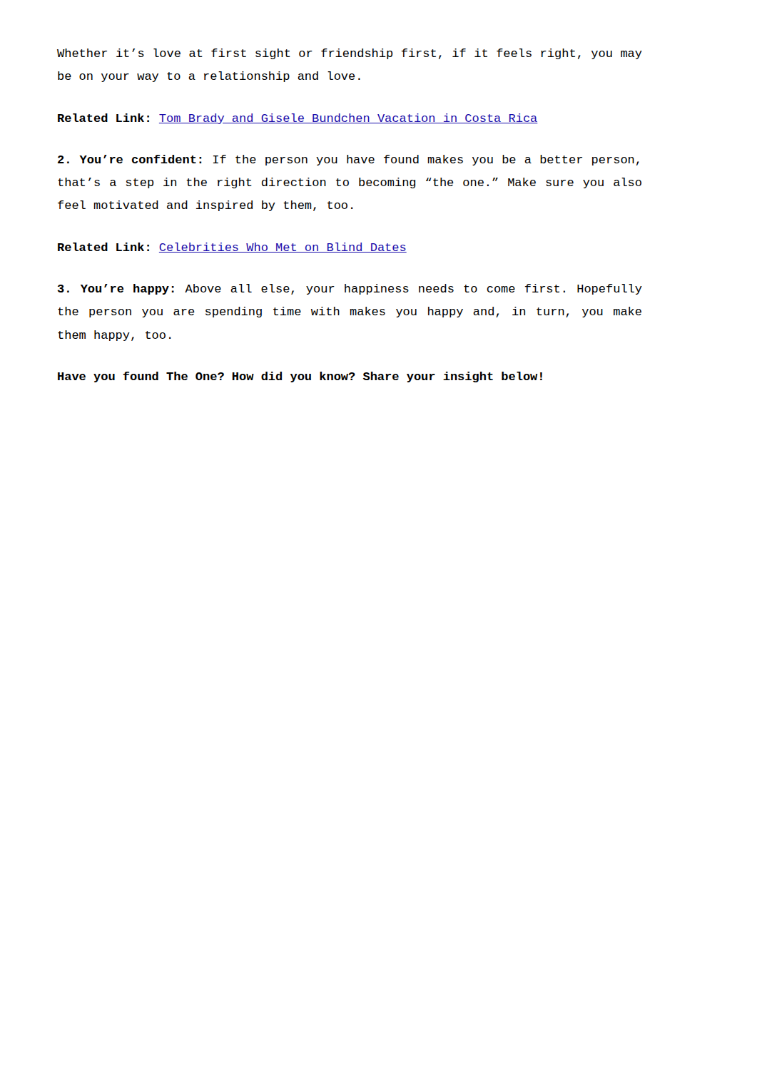Whether it’s love at first sight or friendship first, if it feels right, you may be on your way to a relationship and love.
Related Link: Tom Brady and Gisele Bundchen Vacation in Costa Rica
2. You’re confident: If the person you have found makes you be a better person, that’s a step in the right direction to becoming “the one.” Make sure you also feel motivated and inspired by them, too.
Related Link: Celebrities Who Met on Blind Dates
3. You’re happy: Above all else, your happiness needs to come first. Hopefully the person you are spending time with makes you happy and, in turn, you make them happy, too.
Have you found The One? How did you know? Share your insight below!